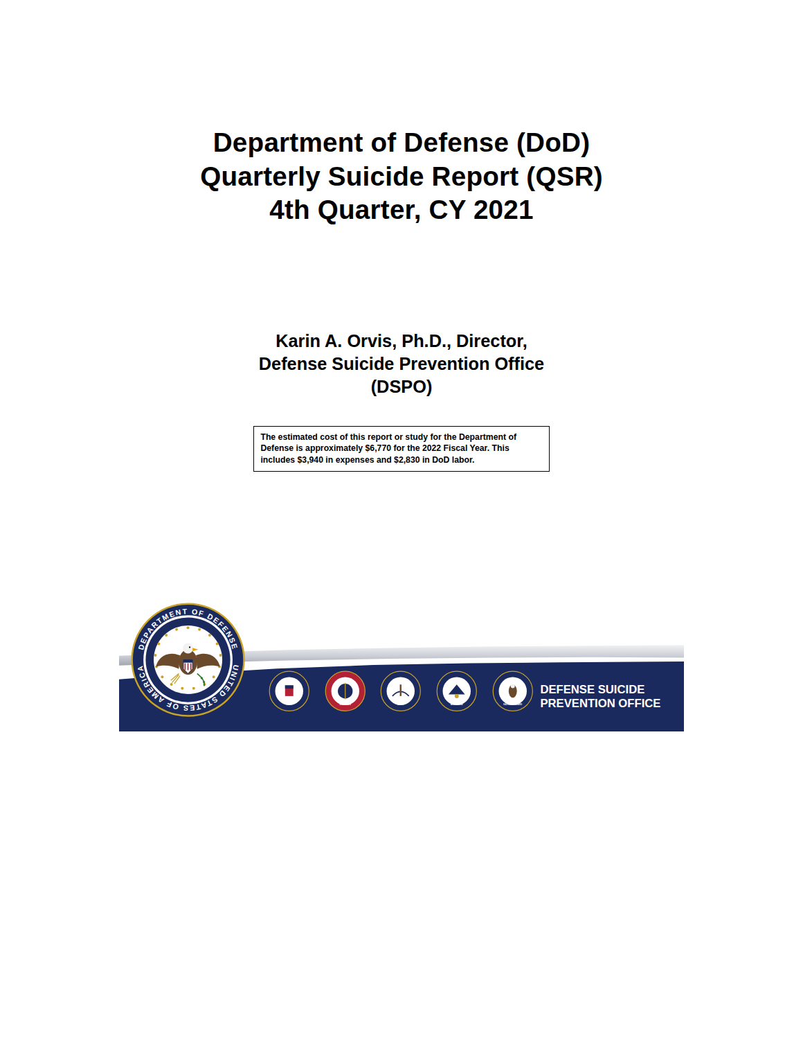Department of Defense (DoD)
Quarterly Suicide Report (QSR)
4th Quarter, CY 2021
Karin A. Orvis, Ph.D., Director,
Defense Suicide Prevention Office
(DSPO)
The estimated cost of this report or study for the Department of Defense is approximately $6,770 for the 2022 Fiscal Year. This includes $3,940 in expenses and $2,830 in DoD labor.
DEPARTMENT OF DEFENSE UNITED STATES OF AMERICA
ARMY 1775 MARINES NAVY AIR FORCE NATIONAL GUARD
DEFENSE SUICIDE
PREVENTION OFFICE